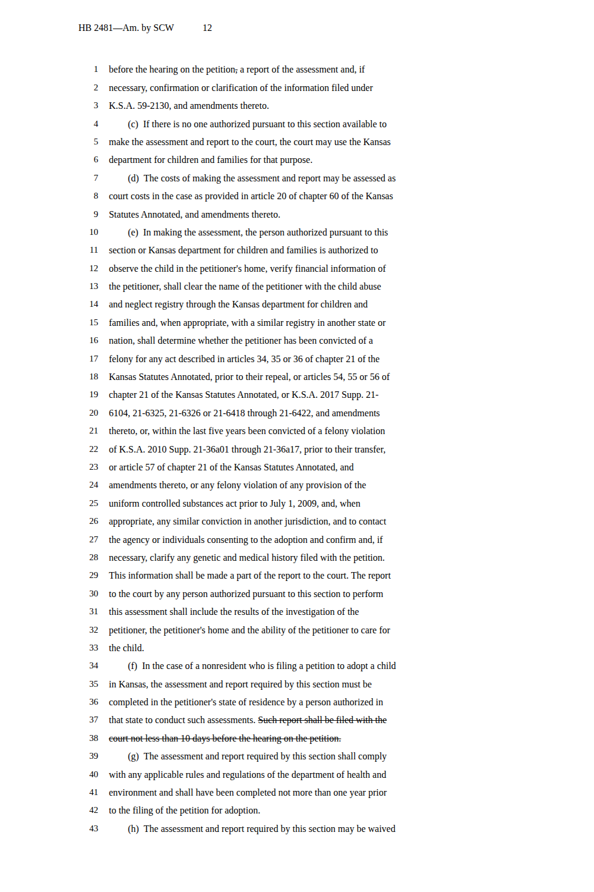HB 2481—Am. by SCW 12
before the hearing on the petition, a report of the assessment and, if
necessary, confirmation or clarification of the information filed under
K.S.A. 59-2130, and amendments thereto.
(c) If there is no one authorized pursuant to this section available to
make the assessment and report to the court, the court may use the Kansas
department for children and families for that purpose.
(d) The costs of making the assessment and report may be assessed as
court costs in the case as provided in article 20 of chapter 60 of the Kansas
Statutes Annotated, and amendments thereto.
(e) In making the assessment, the person authorized pursuant to this
section or Kansas department for children and families is authorized to
observe the child in the petitioner's home, verify financial information of
the petitioner, shall clear the name of the petitioner with the child abuse
and neglect registry through the Kansas department for children and
families and, when appropriate, with a similar registry in another state or
nation, shall determine whether the petitioner has been convicted of a
felony for any act described in articles 34, 35 or 36 of chapter 21 of the
Kansas Statutes Annotated, prior to their repeal, or articles 54, 55 or 56 of
chapter 21 of the Kansas Statutes Annotated, or K.S.A. 2017 Supp. 21-
6104, 21-6325, 21-6326 or 21-6418 through 21-6422, and amendments
thereto, or, within the last five years been convicted of a felony violation
of K.S.A. 2010 Supp. 21-36a01 through 21-36a17, prior to their transfer,
or article 57 of chapter 21 of the Kansas Statutes Annotated, and
amendments thereto, or any felony violation of any provision of the
uniform controlled substances act prior to July 1, 2009, and, when
appropriate, any similar conviction in another jurisdiction, and to contact
the agency or individuals consenting to the adoption and confirm and, if
necessary, clarify any genetic and medical history filed with the petition.
This information shall be made a part of the report to the court. The report
to the court by any person authorized pursuant to this section to perform
this assessment shall include the results of the investigation of the
petitioner, the petitioner's home and the ability of the petitioner to care for
the child.
(f) In the case of a nonresident who is filing a petition to adopt a child
in Kansas, the assessment and report required by this section must be
completed in the petitioner's state of residence by a person authorized in
that state to conduct such assessments. Such report shall be filed with the
court not less than 10 days before the hearing on the petition.
(g) The assessment and report required by this section shall comply
with any applicable rules and regulations of the department of health and
environment and shall have been completed not more than one year prior
to the filing of the petition for adoption.
(h) The assessment and report required by this section may be waived